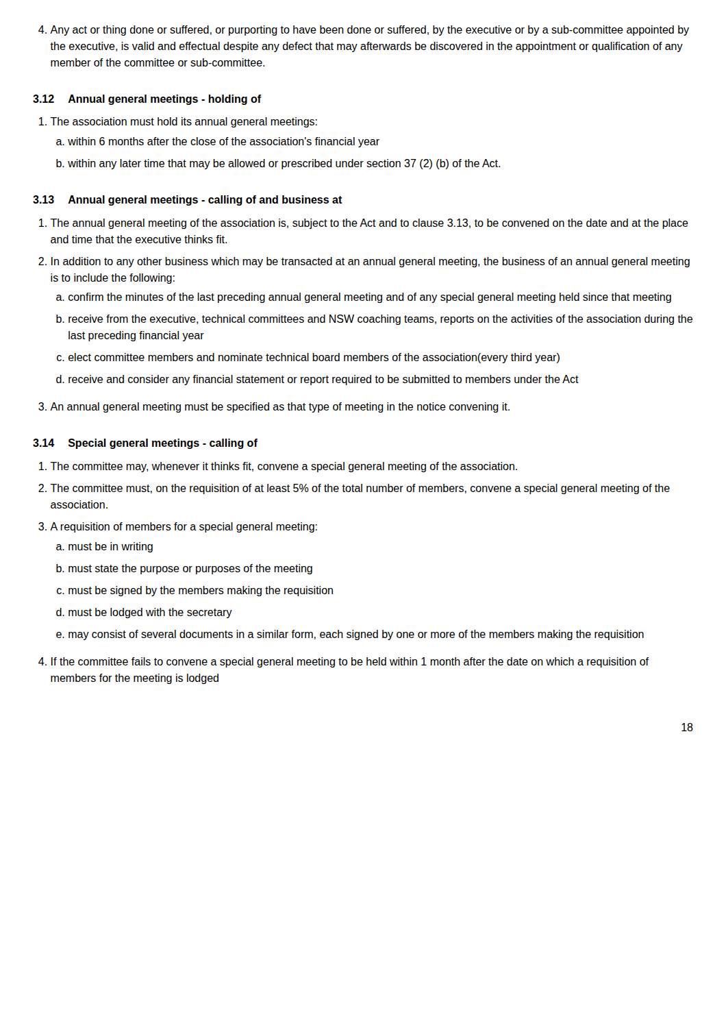Any act or thing done or suffered, or purporting to have been done or suffered, by the executive or by a sub-committee appointed by the executive, is valid and effectual despite any defect that may afterwards be discovered in the appointment or qualification of any member of the committee or sub-committee.
3.12 Annual general meetings - holding of
The association must hold its annual general meetings:
within 6 months after the close of the association's financial year
within any later time that may be allowed or prescribed under section 37 (2) (b) of the Act.
3.13 Annual general meetings - calling of and business at
The annual general meeting of the association is, subject to the Act and to clause 3.13, to be convened on the date and at the place and time that the executive thinks fit.
In addition to any other business which may be transacted at an annual general meeting, the business of an annual general meeting is to include the following:
confirm the minutes of the last preceding annual general meeting and of any special general meeting held since that meeting
receive from the executive, technical committees and NSW coaching teams, reports on the activities of the association during the last preceding financial year
elect committee members and nominate technical board members of the association(every third year)
receive and consider any financial statement or report required to be submitted to members under the Act
An annual general meeting must be specified as that type of meeting in the notice convening it.
3.14 Special general meetings - calling of
The committee may, whenever it thinks fit, convene a special general meeting of the association.
The committee must, on the requisition of at least 5% of the total number of members, convene a special general meeting of the association.
A requisition of members for a special general meeting:
must be in writing
must state the purpose or purposes of the meeting
must be signed by the members making the requisition
must be lodged with the secretary
may consist of several documents in a similar form, each signed by one or more of the members making the requisition
If the committee fails to convene a special general meeting to be held within 1 month after the date on which a requisition of members for the meeting is lodged
18